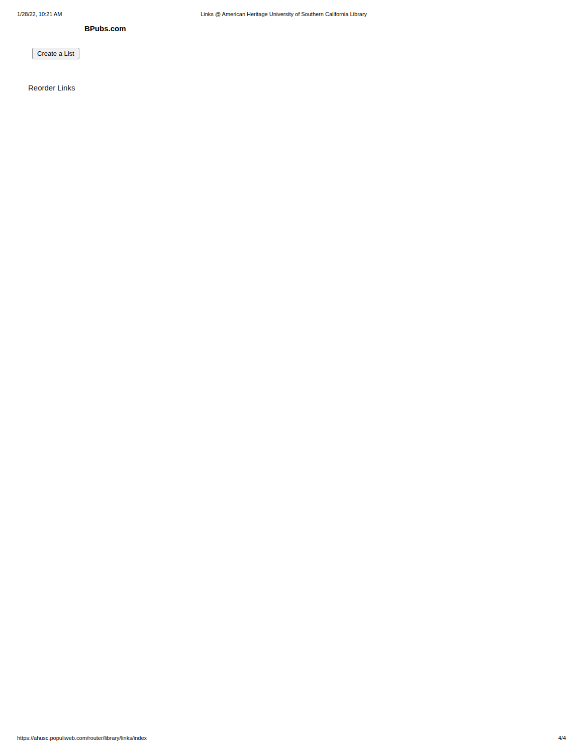1/28/22, 10:21 AM
Links @ American Heritage University of Southern California Library
BPubs.com
Create a List
Reorder Links
https://ahusc.populiweb.com/router/library/links/index
4/4